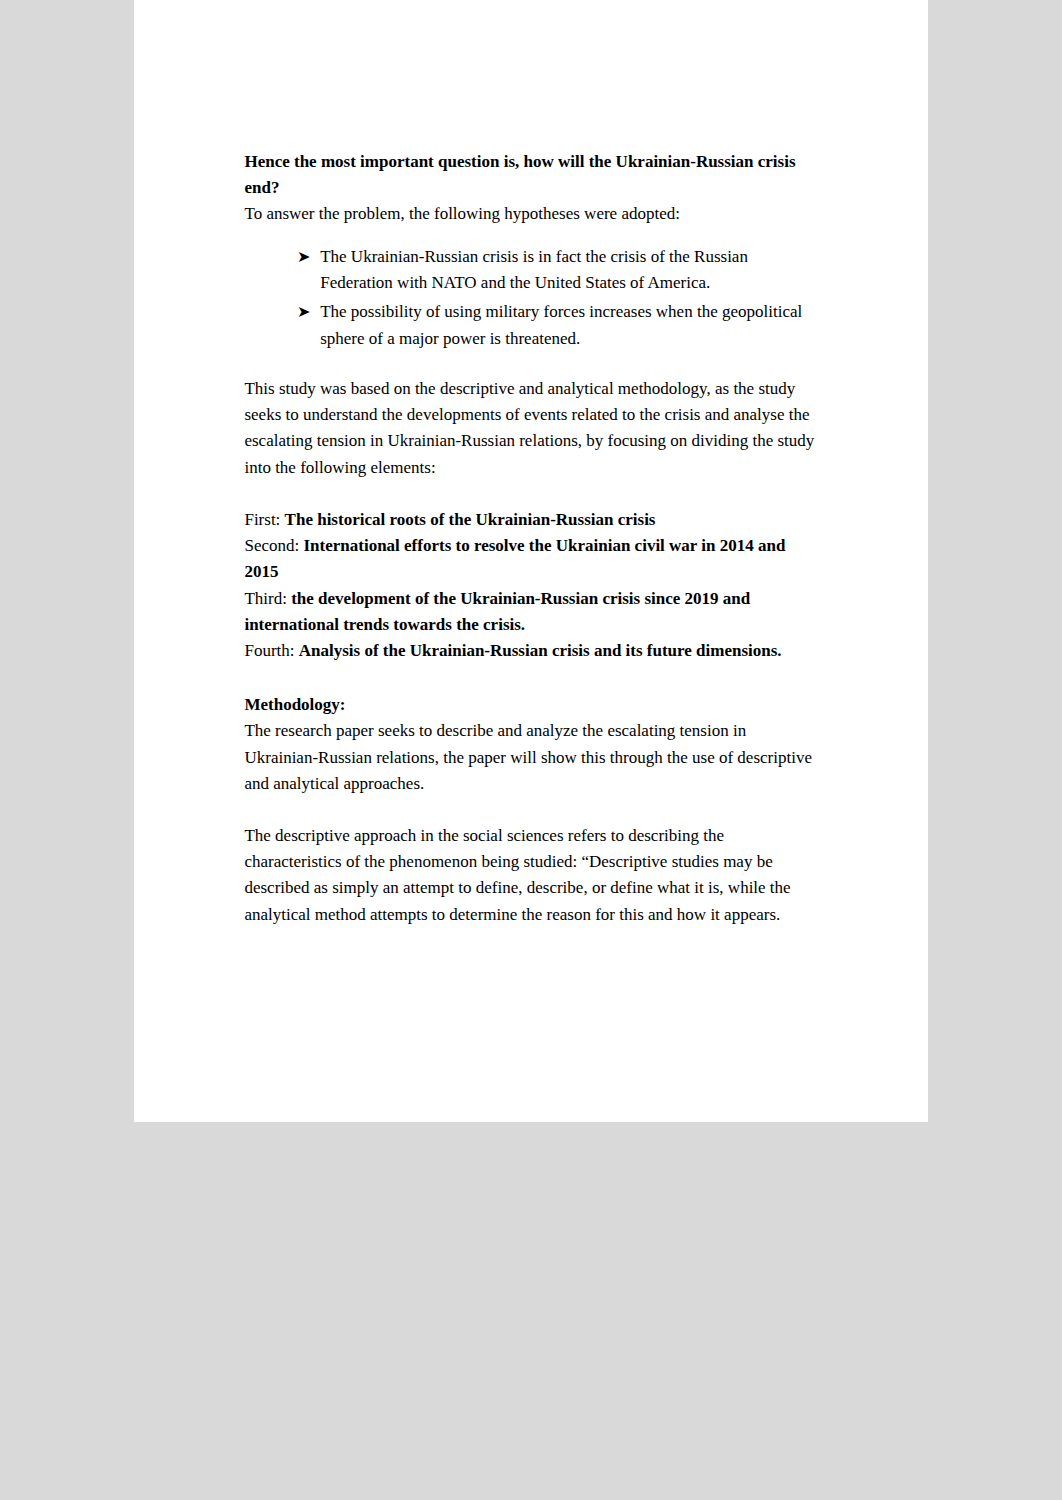Hence the most important question is, how will the Ukrainian-Russian crisis end?
To answer the problem, the following hypotheses were adopted:
The Ukrainian-Russian crisis is in fact the crisis of the Russian Federation with NATO and the United States of America.
The possibility of using military forces increases when the geopolitical sphere of a major power is threatened.
This study was based on the descriptive and analytical methodology, as the study seeks to understand the developments of events related to the crisis and analyse the escalating tension in Ukrainian-Russian relations, by focusing on dividing the study into the following elements:
First: The historical roots of the Ukrainian-Russian crisis
Second: International efforts to resolve the Ukrainian civil war in 2014 and 2015
Third: the development of the Ukrainian-Russian crisis since 2019 and international trends towards the crisis.
Fourth: Analysis of the Ukrainian-Russian crisis and its future dimensions.
Methodology:
The research paper seeks to describe and analyze the escalating tension in Ukrainian-Russian relations, the paper will show this through the use of descriptive and analytical approaches.
The descriptive approach in the social sciences refers to describing the characteristics of the phenomenon being studied: “Descriptive studies may be described as simply an attempt to define, describe, or define what it is, while the analytical method attempts to determine the reason for this and how it appears.